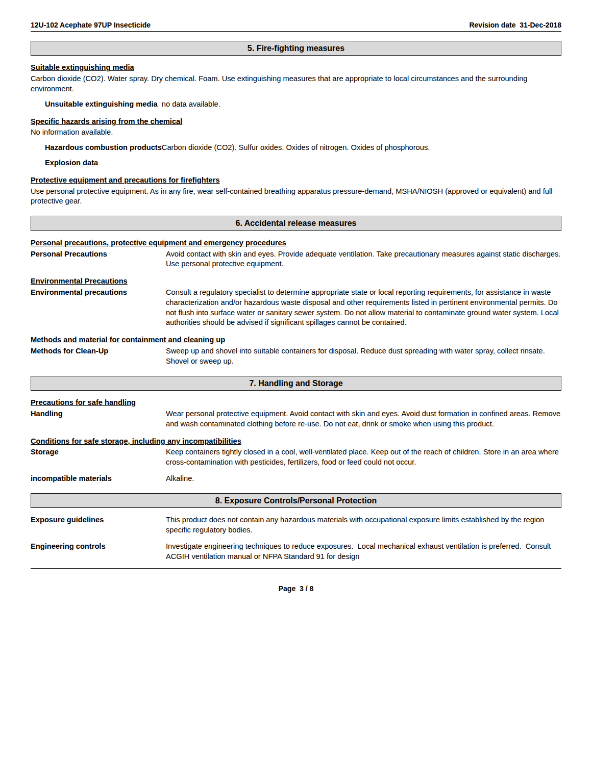12U-102 Acephate 97UP Insecticide Revision date 31-Dec-2018
5. Fire-fighting measures
Suitable extinguishing media
Carbon dioxide (CO2). Water spray. Dry chemical. Foam. Use extinguishing measures that are appropriate to local circumstances and the surrounding environment.
Unsuitable extinguishing media no data available.
Specific hazards arising from the chemical
No information available.
Hazardous combustion products Carbon dioxide (CO2). Sulfur oxides. Oxides of nitrogen. Oxides of phosphorous.
Explosion data
Protective equipment and precautions for firefighters
Use personal protective equipment. As in any fire, wear self-contained breathing apparatus pressure-demand, MSHA/NIOSH (approved or equivalent) and full protective gear.
6. Accidental release measures
Personal precautions, protective equipment and emergency procedures
Personal Precautions
Avoid contact with skin and eyes. Provide adequate ventilation. Take precautionary measures against static discharges. Use personal protective equipment.
Environmental Precautions
Environmental precautions
Consult a regulatory specialist to determine appropriate state or local reporting requirements, for assistance in waste characterization and/or hazardous waste disposal and other requirements listed in pertinent environmental permits. Do not flush into surface water or sanitary sewer system. Do not allow material to contaminate ground water system. Local authorities should be advised if significant spillages cannot be contained.
Methods and material for containment and cleaning up
Methods for Clean-Up
Sweep up and shovel into suitable containers for disposal. Reduce dust spreading with water spray, collect rinsate. Shovel or sweep up.
7. Handling and Storage
Precautions for safe handling
Handling
Wear personal protective equipment. Avoid contact with skin and eyes. Avoid dust formation in confined areas. Remove and wash contaminated clothing before re-use. Do not eat, drink or smoke when using this product.
Conditions for safe storage, including any incompatibilities
Storage
Keep containers tightly closed in a cool, well-ventilated place. Keep out of the reach of children. Store in an area where cross-contamination with pesticides, fertilizers, food or feed could not occur.
incompatible materials
Alkaline.
8. Exposure Controls/Personal Protection
Exposure guidelines
This product does not contain any hazardous materials with occupational exposure limits established by the region specific regulatory bodies.
Engineering controls
Investigate engineering techniques to reduce exposures. Local mechanical exhaust ventilation is preferred. Consult ACGIH ventilation manual or NFPA Standard 91 for design
Page 3 / 8